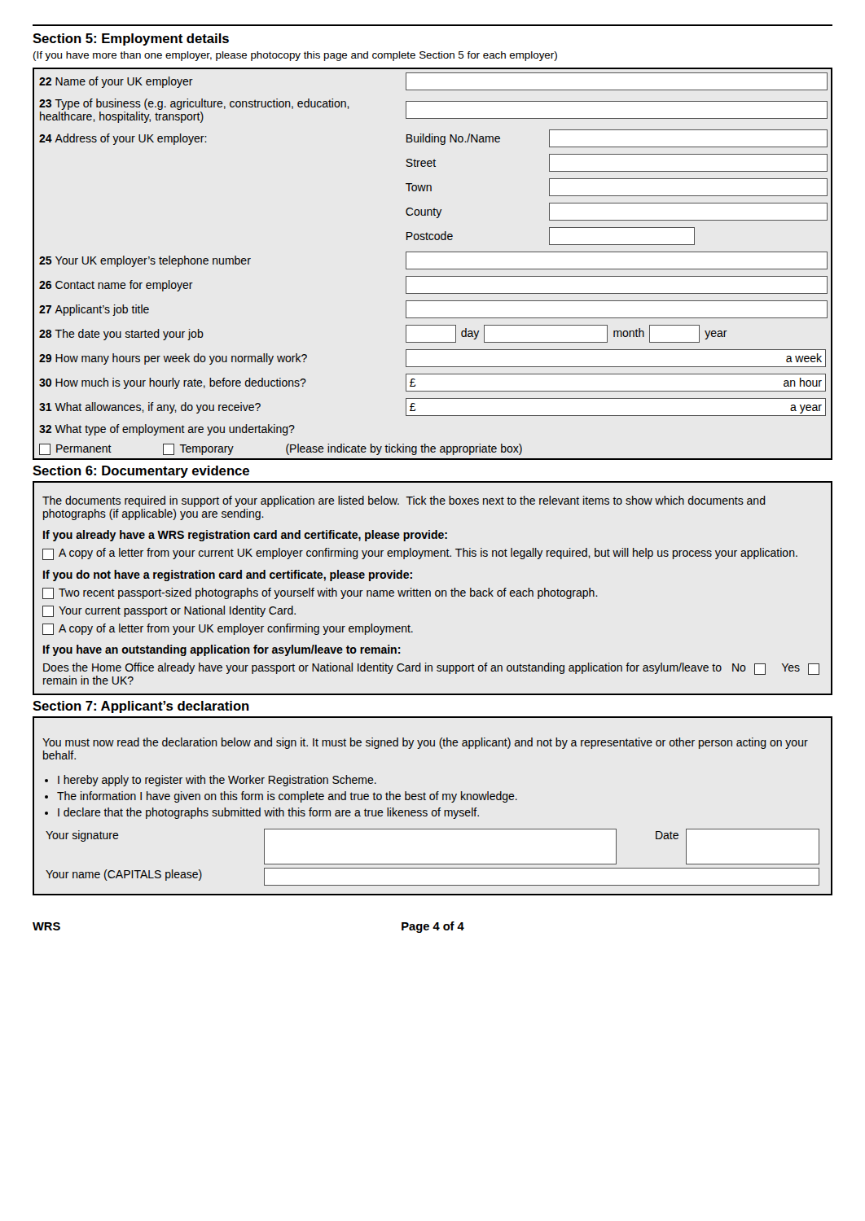Section 5: Employment details
(If you have more than one employer, please photocopy this page and complete Section 5 for each employer)
| 22 Name of your UK employer | |
| 23 Type of business (e.g. agriculture, construction, education, healthcare, hospitality, transport) | |
| 24 Address of your UK employer: | Building No./Name | |
| | Street | |
| | Town | |
| | County | |
| | Postcode | |
| 25 Your UK employer’s telephone number | |
| 26 Contact name for employer | |
| 27 Applicant’s job title | |
| 28 The date you started your job | day month year |
| 29 How many hours per week do you normally work? | a week |
| 30 How much is your hourly rate, before deductions? | £ an hour |
| 31 What allowances, if any, do you receive? | £ a year |
| 32 What type of employment are you undertaking? |
| Permanent Temporary (Please indicate by ticking the appropriate box) |
Section 6: Documentary evidence
The documents required in support of your application are listed below. Tick the boxes next to the relevant items to show which documents and photographs (if applicable) you are sending.
If you already have a WRS registration card and certificate, please provide:
A copy of a letter from your current UK employer confirming your employment. This is not legally required, but will help us process your application.
If you do not have a registration card and certificate, please provide:
Two recent passport-sized photographs of yourself with your name written on the back of each photograph.
Your current passport or National Identity Card.
A copy of a letter from your UK employer confirming your employment.
If you have an outstanding application for asylum/leave to remain:
No Yes
Does the Home Office already have your passport or National Identity Card in support of an outstanding application for asylum/leave to remain in the UK?
Section 7: Applicant’s declaration
You must now read the declaration below and sign it. It must be signed by you (the applicant) and not by a representative or other person acting on your behalf.
I hereby apply to register with the Worker Registration Scheme.
The information I have given on this form is complete and true to the best of my knowledge.
I declare that the photographs submitted with this form are a true likeness of myself.
| Your signature | | Date | |
| Your name (CAPITALS please) | |
WRS Page 4 of 4